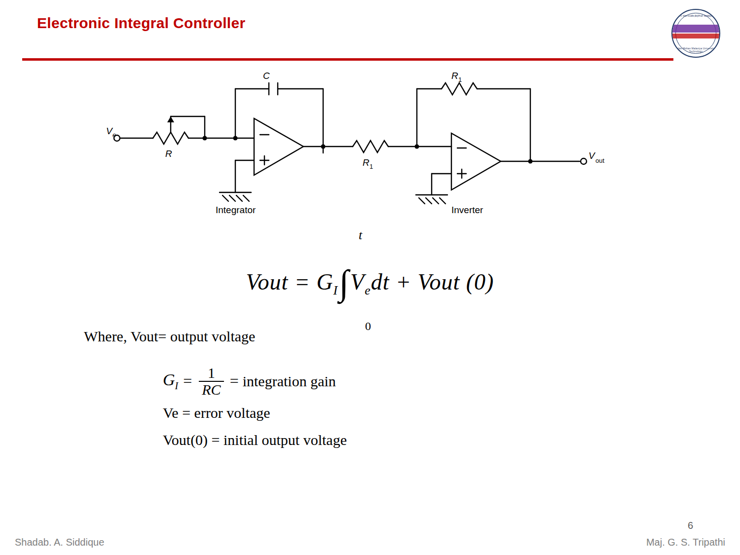Electronic Integral Controller
मदन मोहन मालवीय प्रौद्योगिकी विश्वविद्यालय
Madan Mohan Malaviya University of Technology
V e R C R 1 R 1 V out Integrator Inverter
t
0
Vout = GI∫Vedt + Vout (0)
Where, Vout= output voltage
GI = 1 RC = integration gain
Ve = error voltage
Vout(0) = initial output voltage
6
Shadab. A. Siddique
Maj. G. S. Tripathi